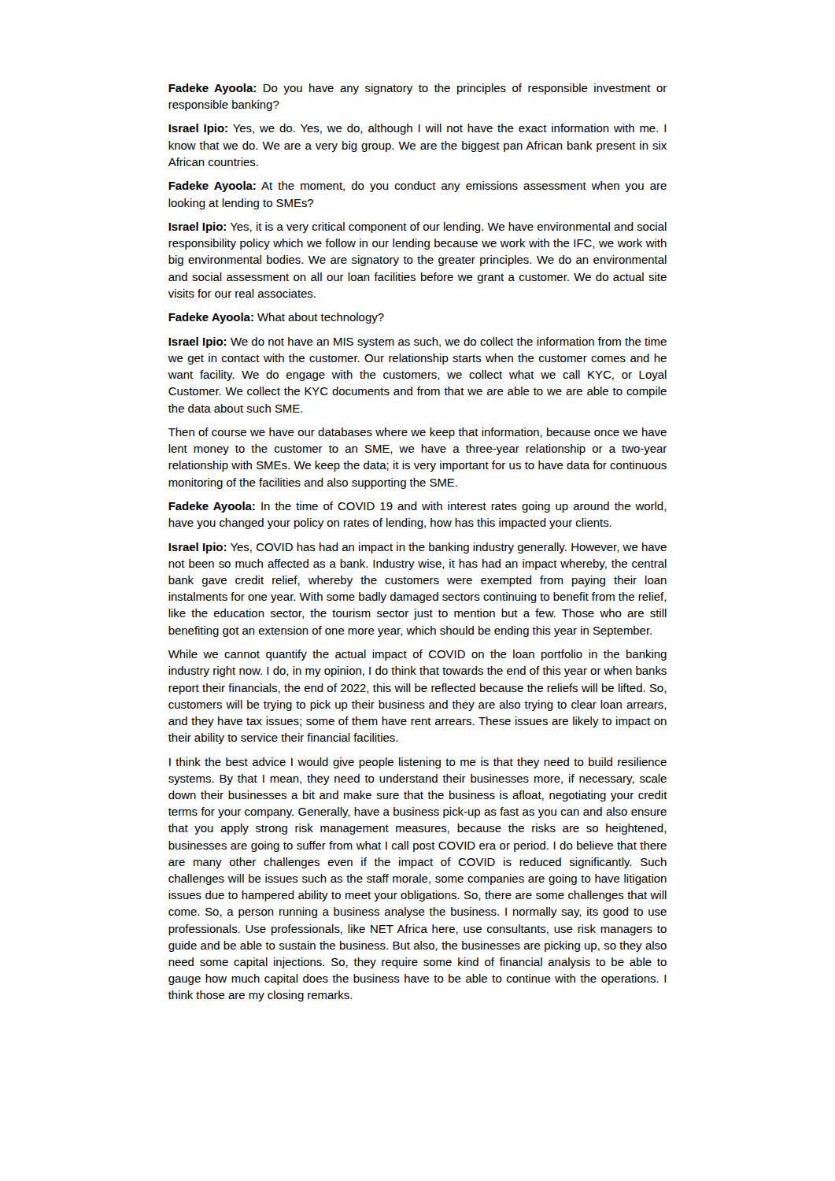Fadeke Ayoola: Do you have any signatory to the principles of responsible investment or responsible banking?
Israel Ipio: Yes, we do. Yes, we do, although I will not have the exact information with me. I know that we do. We are a very big group. We are the biggest pan African bank present in six African countries.
Fadeke Ayoola: At the moment, do you conduct any emissions assessment when you are looking at lending to SMEs?
Israel Ipio: Yes, it is a very critical component of our lending. We have environmental and social responsibility policy which we follow in our lending because we work with the IFC, we work with big environmental bodies. We are signatory to the greater principles. We do an environmental and social assessment on all our loan facilities before we grant a customer. We do actual site visits for our real associates.
Fadeke Ayoola: What about technology?
Israel Ipio: We do not have an MIS system as such, we do collect the information from the time we get in contact with the customer. Our relationship starts when the customer comes and he want facility. We do engage with the customers, we collect what we call KYC, or Loyal Customer. We collect the KYC documents and from that we are able to we are able to compile the data about such SME.
Then of course we have our databases where we keep that information, because once we have lent money to the customer to an SME, we have a three-year relationship or a two-year relationship with SMEs. We keep the data; it is very important for us to have data for continuous monitoring of the facilities and also supporting the SME.
Fadeke Ayoola: In the time of COVID 19 and with interest rates going up around the world, have you changed your policy on rates of lending, how has this impacted your clients.
Israel Ipio: Yes, COVID has had an impact in the banking industry generally. However, we have not been so much affected as a bank. Industry wise, it has had an impact whereby, the central bank gave credit relief, whereby the customers were exempted from paying their loan instalments for one year. With some badly damaged sectors continuing to benefit from the relief, like the education sector, the tourism sector just to mention but a few. Those who are still benefiting got an extension of one more year, which should be ending this year in September.
While we cannot quantify the actual impact of COVID on the loan portfolio in the banking industry right now. I do, in my opinion, I do think that towards the end of this year or when banks report their financials, the end of 2022, this will be reflected because the reliefs will be lifted. So, customers will be trying to pick up their business and they are also trying to clear loan arrears, and they have tax issues; some of them have rent arrears. These issues are likely to impact on their ability to service their financial facilities.
I think the best advice I would give people listening to me is that they need to build resilience systems. By that I mean, they need to understand their businesses more, if necessary, scale down their businesses a bit and make sure that the business is afloat, negotiating your credit terms for your company. Generally, have a business pick-up as fast as you can and also ensure that you apply strong risk management measures, because the risks are so heightened, businesses are going to suffer from what I call post COVID era or period. I do believe that there are many other challenges even if the impact of COVID is reduced significantly. Such challenges will be issues such as the staff morale, some companies are going to have litigation issues due to hampered ability to meet your obligations. So, there are some challenges that will come. So, a person running a business analyse the business. I normally say, its good to use professionals. Use professionals, like NET Africa here, use consultants, use risk managers to guide and be able to sustain the business. But also, the businesses are picking up, so they also need some capital injections. So, they require some kind of financial analysis to be able to gauge how much capital does the business have to be able to continue with the operations. I think those are my closing remarks.